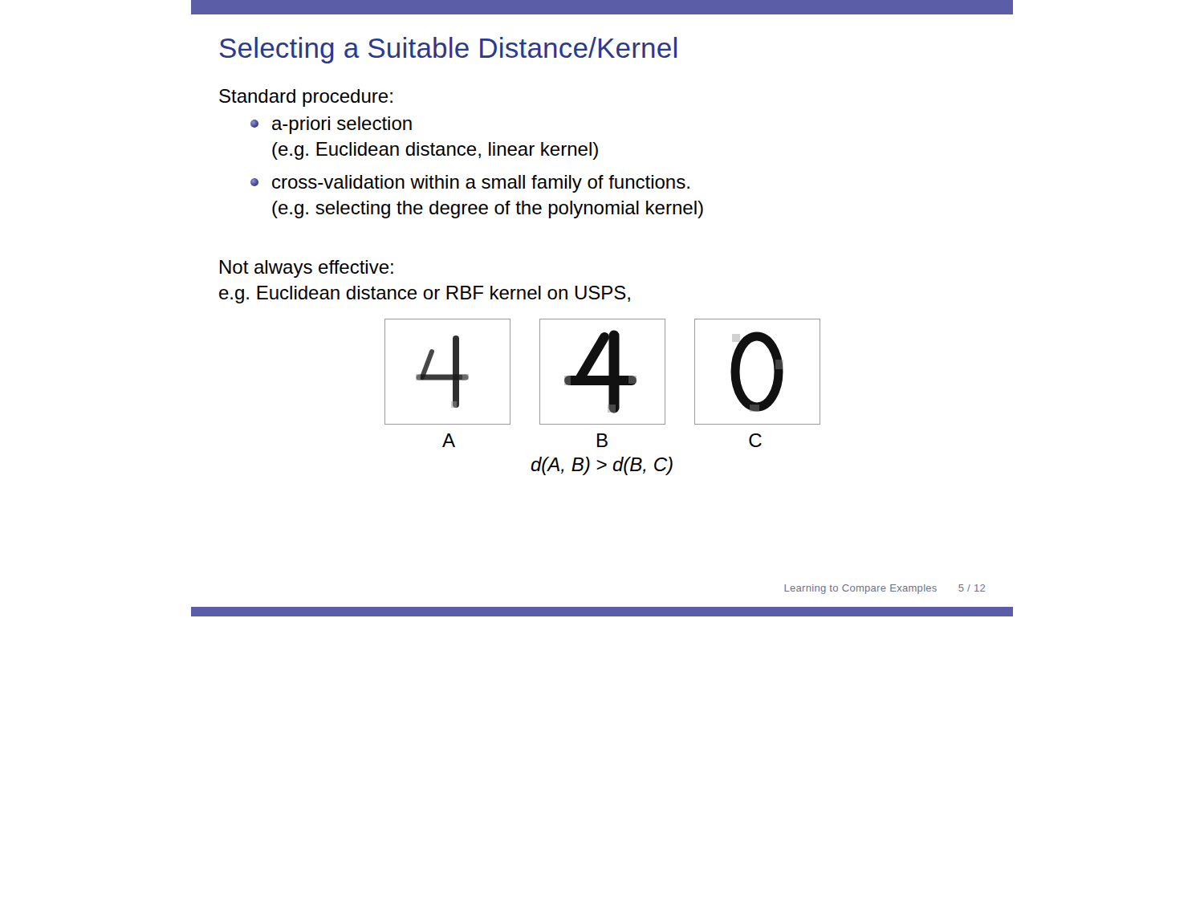Selecting a Suitable Distance/Kernel
Standard procedure:
a-priori selection
(e.g. Euclidean distance, linear kernel)
cross-validation within a small family of functions.
(e.g. selecting the degree of the polynomial kernel)
Not always effective:
e.g. Euclidean distance or RBF kernel on USPS,
A B C
d(A, B) > d(B, C)
Learning to Compare Examples5 / 12